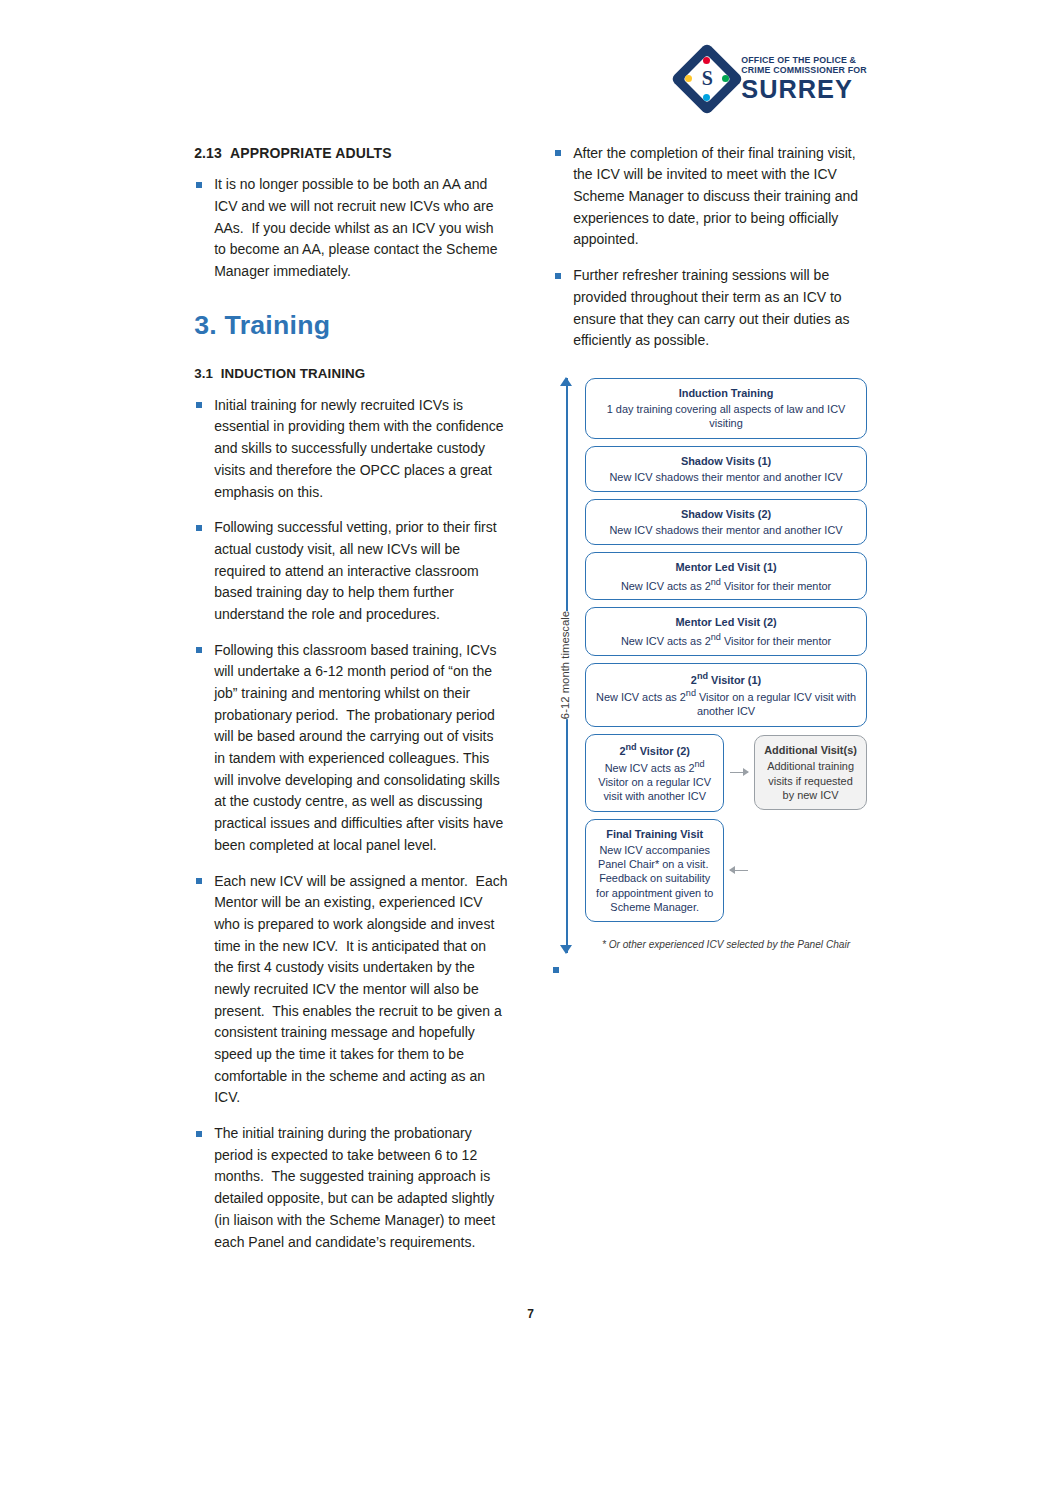S
Office of the Police &
Crime Commissioner for
SURREY
2.13 Appropriate Adults
It is no longer possible to be both an AA and ICV and we will not recruit new ICVs who are AAs. If you decide whilst as an ICV you wish to become an AA, please contact the Scheme Manager immediately.
3. Training
3.1 Induction Training
Initial training for newly recruited ICVs is essential in providing them with the confidence and skills to successfully undertake custody visits and therefore the OPCC places a great emphasis on this.
Following successful vetting, prior to their first actual custody visit, all new ICVs will be required to attend an interactive classroom based training day to help them further understand the role and procedures.
Following this classroom based training, ICVs will undertake a 6-12 month period of “on the job” training and mentoring whilst on their probationary period. The probationary period will be based around the carrying out of visits in tandem with experienced colleagues. This will involve developing and consolidating skills at the custody centre, as well as discussing practical issues and difficulties after visits have been completed at local panel level.
Each new ICV will be assigned a mentor. Each Mentor will be an existing, experienced ICV who is prepared to work alongside and invest time in the new ICV. It is anticipated that on the first 4 custody visits undertaken by the newly recruited ICV the mentor will also be present. This enables the recruit to be given a consistent training message and hopefully speed up the time it takes for them to be comfortable in the scheme and acting as an ICV.
The initial training during the probationary period is expected to take between 6 to 12 months. The suggested training approach is detailed opposite, but can be adapted slightly (in liaison with the Scheme Manager) to meet each Panel and candidate’s requirements.
After the completion of their final training visit, the ICV will be invited to meet with the ICV Scheme Manager to discuss their training and experiences to date, prior to being officially appointed.
Further refresher training sessions will be provided throughout their term as an ICV to ensure that they can carry out their duties as efficiently as possible.
6-12 month timescale
Induction Training 1 day training covering all aspects of law and ICV visiting
Shadow Visits (1) New ICV shadows their mentor and another ICV
Shadow Visits (2) New ICV shadows their mentor and another ICV
Mentor Led Visit (1) New ICV acts as 2nd Visitor for their mentor
Mentor Led Visit (2) New ICV acts as 2nd Visitor for their mentor
2nd Visitor (1) New ICV acts as 2nd Visitor on a regular ICV visit with another ICV
2nd Visitor (2) New ICV acts as 2nd Visitor on a regular ICV visit with another ICV
Additional Visit(s) Additional training visits if requested by new ICV
Final Training Visit New ICV accompanies Panel Chair* on a visit. Feedback on suitability for appointment given to Scheme Manager.
* Or other experienced ICV selected by the Panel Chair
7